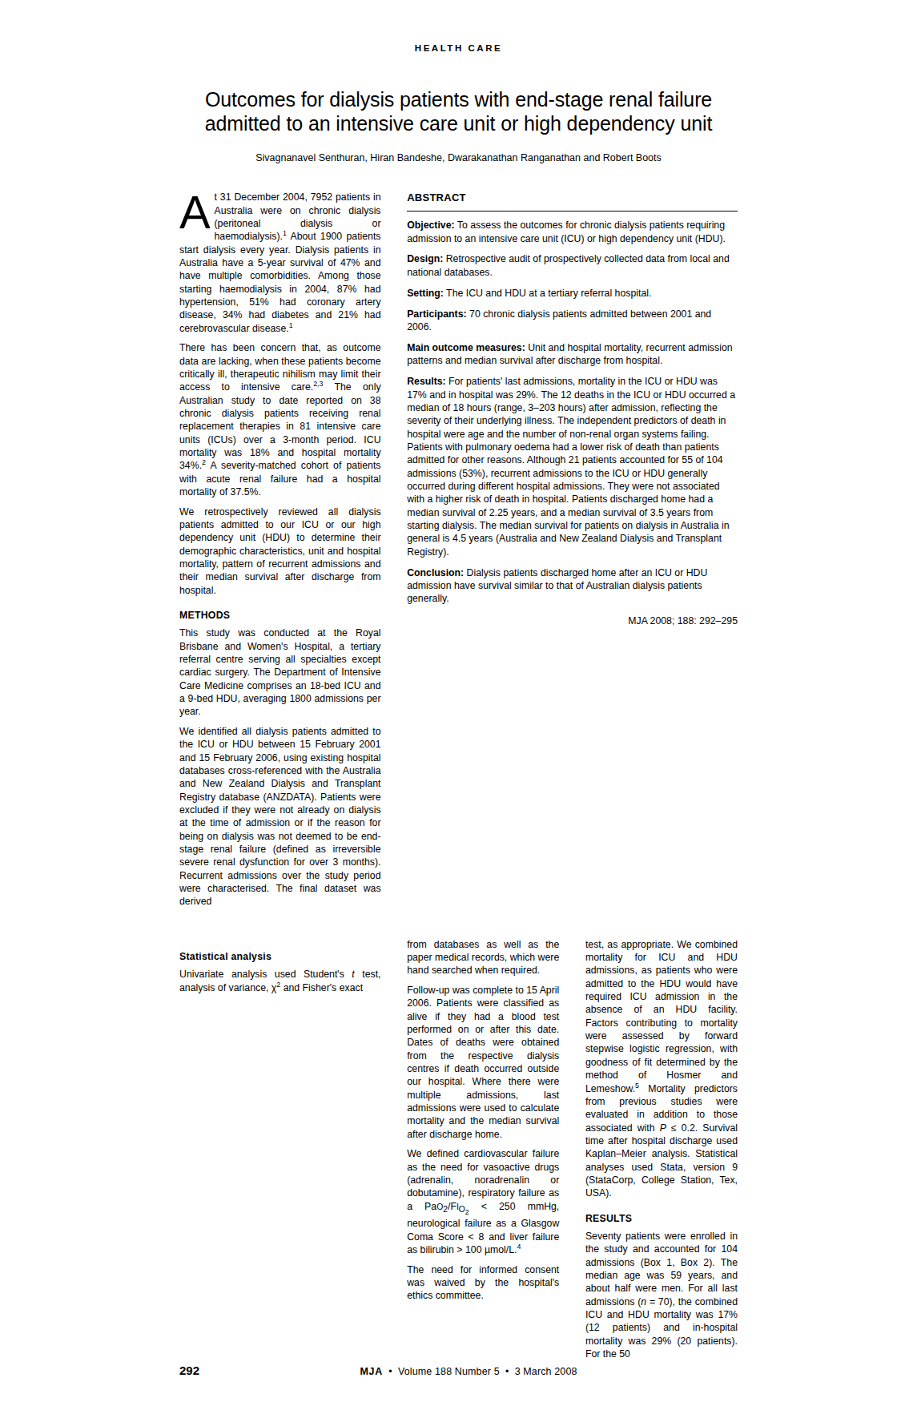Health Care
Outcomes for dialysis patients with end-stage renal failure
admitted to an intensive care unit or high dependency unit
Sivagnanavel Senthuran, Hiran Bandeshe, Dwarakanathan Ranganathan and Robert Boots
At 31 December 2004, 7952 patients in Australia were on chronic dialysis (peritoneal dialysis or haemodialysis).1 About 1900 patients start dialysis every year. Dialysis patients in Australia have a 5-year survival of 47% and have multiple comorbidities. Among those starting haemodialysis in 2004, 87% had hypertension, 51% had coronary artery disease, 34% had diabetes and 21% had cerebrovascular disease.1
There has been concern that, as outcome data are lacking, when these patients become critically ill, therapeutic nihilism may limit their access to intensive care.2,3 The only Australian study to date reported on 38 chronic dialysis patients receiving renal replacement therapies in 81 intensive care units (ICUs) over a 3-month period. ICU mortality was 18% and hospital mortality 34%.2 A severity-matched cohort of patients with acute renal failure had a hospital mortality of 37.5%.
We retrospectively reviewed all dialysis patients admitted to our ICU or our high dependency unit (HDU) to determine their demographic characteristics, unit and hospital mortality, pattern of recurrent admissions and their median survival after discharge from hospital.
Methods
This study was conducted at the Royal Brisbane and Women's Hospital, a tertiary referral centre serving all specialties except cardiac surgery. The Department of Intensive Care Medicine comprises an 18-bed ICU and a 9-bed HDU, averaging 1800 admissions per year.
We identified all dialysis patients admitted to the ICU or HDU between 15 February 2001 and 15 February 2006, using existing hospital databases cross-referenced with the Australia and New Zealand Dialysis and Transplant Registry database (ANZDATA). Patients were excluded if they were not already on dialysis at the time of admission or if the reason for being on dialysis was not deemed to be end-stage renal failure (defined as irreversible severe renal dysfunction for over 3 months). Recurrent admissions over the study period were characterised. The final dataset was derived
Abstract
Objective: To assess the outcomes for chronic dialysis patients requiring admission to an intensive care unit (ICU) or high dependency unit (HDU).
Design: Retrospective audit of prospectively collected data from local and national databases.
Setting: The ICU and HDU at a tertiary referral hospital.
Participants: 70 chronic dialysis patients admitted between 2001 and 2006.
Main outcome measures: Unit and hospital mortality, recurrent admission patterns and median survival after discharge from hospital.
Results: For patients' last admissions, mortality in the ICU or HDU was 17% and in hospital was 29%. The 12 deaths in the ICU or HDU occurred a median of 18 hours (range, 3–203 hours) after admission, reflecting the severity of their underlying illness. The independent predictors of death in hospital were age and the number of non-renal organ systems failing. Patients with pulmonary oedema had a lower risk of death than patients admitted for other reasons. Although 21 patients accounted for 55 of 104 admissions (53%), recurrent admissions to the ICU or HDU generally occurred during different hospital admissions. They were not associated with a higher risk of death in hospital. Patients discharged home had a median survival of 2.25 years, and a median survival of 3.5 years from starting dialysis. The median survival for patients on dialysis in Australia in general is 4.5 years (Australia and New Zealand Dialysis and Transplant Registry).
Conclusion: Dialysis patients discharged home after an ICU or HDU admission have survival similar to that of Australian dialysis patients generally.
MJA 2008; 188: 292–295
Statistical analysis
Univariate analysis used Student's t test, analysis of variance, χ2 and Fisher's exact
from databases as well as the paper medical records, which were hand searched when required.
Follow-up was complete to 15 April 2006. Patients were classified as alive if they had a blood test performed on or after this date. Dates of deaths were obtained from the respective dialysis centres if death occurred outside our hospital. Where there were multiple admissions, last admissions were used to calculate mortality and the median survival after discharge home.
We defined cardiovascular failure as the need for vasoactive drugs (adrenalin, noradrenalin or dobutamine), respiratory failure as a PaO2/FIO2 < 250 mmHg, neurological failure as a Glasgow Coma Score < 8 and liver failure as bilirubin > 100 µmol/L.4
The need for informed consent was waived by the hospital's ethics committee.
test, as appropriate. We combined mortality for ICU and HDU admissions, as patients who were admitted to the HDU would have required ICU admission in the absence of an HDU facility. Factors contributing to mortality were assessed by forward stepwise logistic regression, with goodness of fit determined by the method of Hosmer and Lemeshow.5 Mortality predictors from previous studies were evaluated in addition to those associated with P ≤ 0.2. Survival time after hospital discharge used Kaplan–Meier analysis. Statistical analyses used Stata, version 9 (StataCorp, College Station, Tex, USA).
Results
Seventy patients were enrolled in the study and accounted for 104 admissions (Box 1, Box 2). The median age was 59 years, and about half were men. For all last admissions (n = 70), the combined ICU and HDU mortality was 17% (12 patients) and in-hospital mortality was 29% (20 patients). For the 50
292
MJA • Volume 188 Number 5 • 3 March 2008